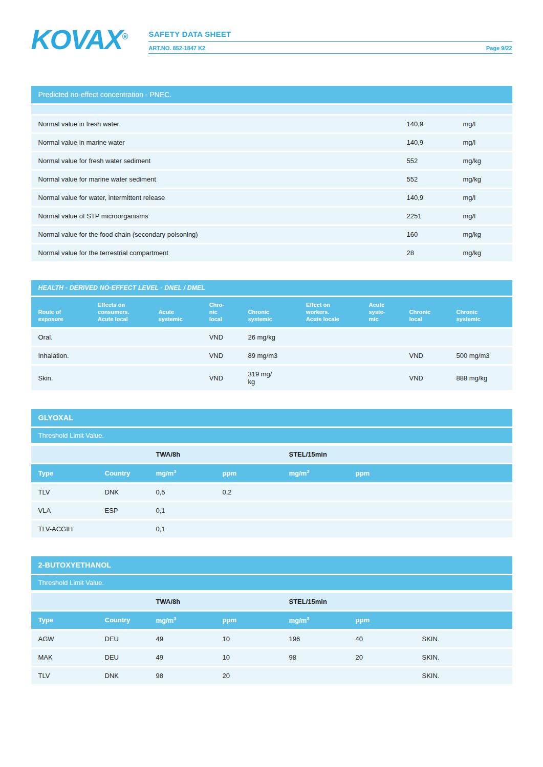KOVAX®
SAFETY DATA SHEET
ART.NO. 852-1847 K2 Page 9/22
| Predicted no-effect concentration - PNEC. |
| --- |
| Normal value in fresh water | 140,9 | mg/l |
| Normal value in marine water | 140,9 | mg/l |
| Normal value for fresh water sediment | 552 | mg/kg |
| Normal value for marine water sediment | 552 | mg/kg |
| Normal value for water, intermittent release | 140,9 | mg/l |
| Normal value of STP microorganisms | 2251 | mg/l |
| Normal value for the food chain (secondary poisoning) | 160 | mg/kg |
| Normal value for the terrestrial compartment | 28 | mg/kg |
HEALTH - DERIVED NO-EFFECT LEVEL - DNEL / DMEL
| Route of exposure | Effects on consumers. Acute local | Acute systemic | Chro- nic local | Chronic systemic | Effect on workers. Acute locale | Acute syste- mic | Chronic local | Chronic systemic |
| --- | --- | --- | --- | --- | --- | --- | --- | --- |
| Oral. | | | VND | 26 mg/kg | | | | |
| Inhalation. | | | VND | 89 mg/m3 | | | VND | 500 mg/m3 |
| Skin. | | | VND | 319 mg/ kg | | | VND | 888 mg/kg |
GLYOXAL
Threshold Limit Value.
| | | TWA/8h | STEL/15min | |
| --- | --- | --- | --- | --- |
| Type | Country | mg/m 3 | ppm | mg/m 3 | ppm | |
| TLV | DNK | 0,5 | 0,2 | | | |
| VLA | ESP | 0,1 | | | | |
| TLV-ACGIH | | 0,1 | | | | |
2-BUTOXYETHANOL
Threshold Limit Value.
| | | TWA/8h | STEL/15min | |
| --- | --- | --- | --- | --- |
| Type | Country | mg/m 3 | ppm | mg/m 3 | ppm | |
| AGW | DEU | 49 | 10 | 196 | 40 | SKIN. |
| MAK | DEU | 49 | 10 | 98 | 20 | SKIN. |
| TLV | DNK | 98 | 20 | | | SKIN. |